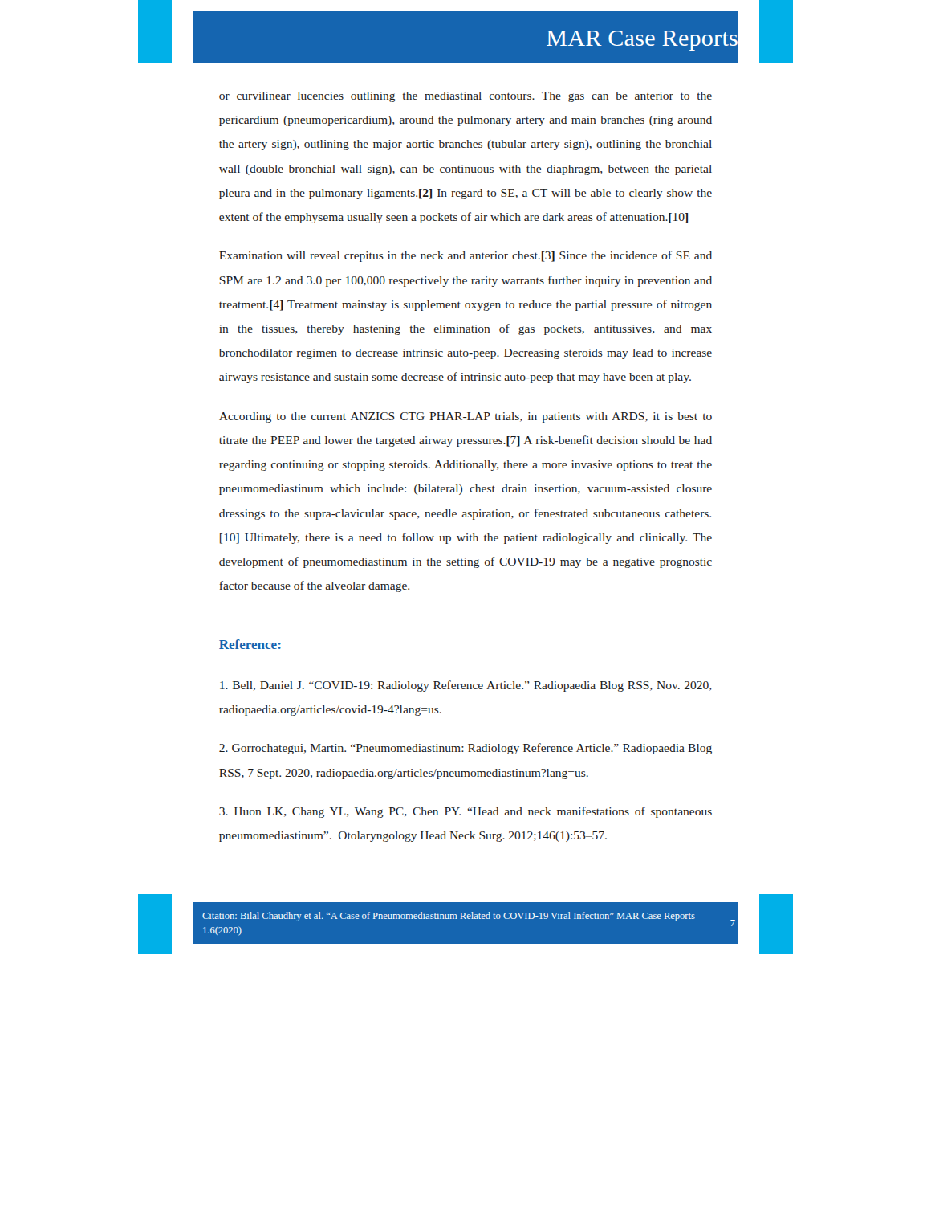MAR Case Reports
or curvilinear lucencies outlining the mediastinal contours. The gas can be anterior to the pericardium (pneumopericardium), around the pulmonary artery and main branches (ring around the artery sign), outlining the major aortic branches (tubular artery sign), outlining the bronchial wall (double bronchial wall sign), can be continuous with the diaphragm, between the parietal pleura and in the pulmonary ligaments.[2] In regard to SE, a CT will be able to clearly show the extent of the emphysema usually seen a pockets of air which are dark areas of attenuation.[10]
Examination will reveal crepitus in the neck and anterior chest.[3] Since the incidence of SE and SPM are 1.2 and 3.0 per 100,000 respectively the rarity warrants further inquiry in prevention and treatment.[4] Treatment mainstay is supplement oxygen to reduce the partial pressure of nitrogen in the tissues, thereby hastening the elimination of gas pockets, antitussives, and max bronchodilator regimen to decrease intrinsic auto-peep. Decreasing steroids may lead to increase airways resistance and sustain some decrease of intrinsic auto-peep that may have been at play.
According to the current ANZICS CTG PHAR-LAP trials, in patients with ARDS, it is best to titrate the PEEP and lower the targeted airway pressures.[7] A risk-benefit decision should be had regarding continuing or stopping steroids. Additionally, there a more invasive options to treat the pneumomediastinum which include: (bilateral) chest drain insertion, vacuum-assisted closure dressings to the supra-clavicular space, needle aspiration, or fenestrated subcutaneous catheters.[10] Ultimately, there is a need to follow up with the patient radiologically and clinically. The development of pneumomediastinum in the setting of COVID-19 may be a negative prognostic factor because of the alveolar damage.
Reference:
1. Bell, Daniel J. “COVID-19: Radiology Reference Article.” Radiopaedia Blog RSS, Nov. 2020, radiopaedia.org/articles/covid-19-4?lang=us.
2. Gorrochategui, Martin. “Pneumomediastinum: Radiology Reference Article.” Radiopaedia Blog RSS, 7 Sept. 2020, radiopaedia.org/articles/pneumomediastinum?lang=us.
3. Huon LK, Chang YL, Wang PC, Chen PY. “Head and neck manifestations of spontaneous pneumomediastinum”. Otolaryngology Head Neck Surg. 2012;146(1):53–57.
Citation: Bilal Chaudhry et al. “A Case of Pneumomediastinum Related to COVID-19 Viral Infection” MAR Case Reports 1.6(2020)
7